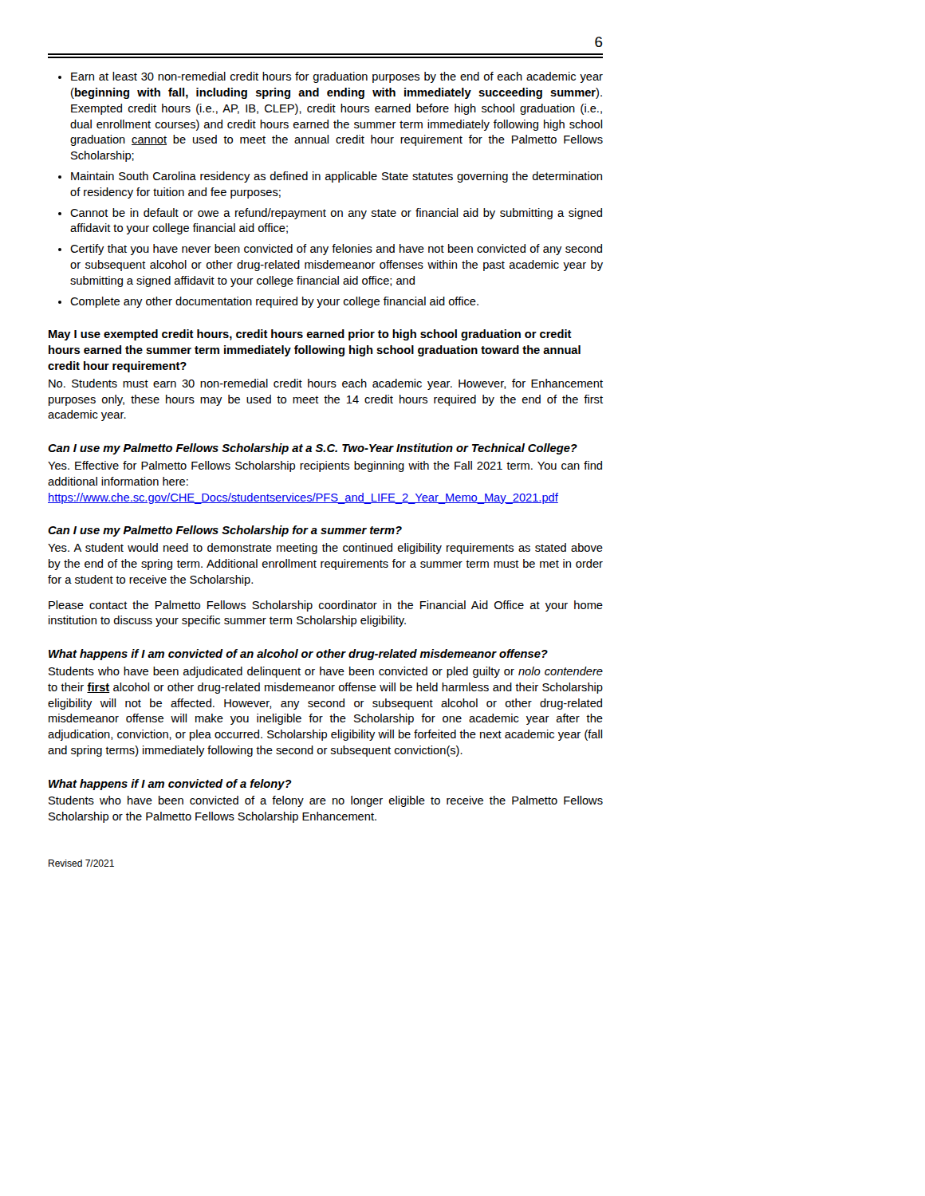6
Earn at least 30 non-remedial credit hours for graduation purposes by the end of each academic year (beginning with fall, including spring and ending with immediately succeeding summer). Exempted credit hours (i.e., AP, IB, CLEP), credit hours earned before high school graduation (i.e., dual enrollment courses) and credit hours earned the summer term immediately following high school graduation cannot be used to meet the annual credit hour requirement for the Palmetto Fellows Scholarship;
Maintain South Carolina residency as defined in applicable State statutes governing the determination of residency for tuition and fee purposes;
Cannot be in default or owe a refund/repayment on any state or financial aid by submitting a signed affidavit to your college financial aid office;
Certify that you have never been convicted of any felonies and have not been convicted of any second or subsequent alcohol or other drug-related misdemeanor offenses within the past academic year by submitting a signed affidavit to your college financial aid office; and
Complete any other documentation required by your college financial aid office.
May I use exempted credit hours, credit hours earned prior to high school graduation or credit hours earned the summer term immediately following high school graduation toward the annual credit hour requirement?
No. Students must earn 30 non-remedial credit hours each academic year. However, for Enhancement purposes only, these hours may be used to meet the 14 credit hours required by the end of the first academic year.
Can I use my Palmetto Fellows Scholarship at a S.C. Two-Year Institution or Technical College?
Yes. Effective for Palmetto Fellows Scholarship recipients beginning with the Fall 2021 term. You can find additional information here:
https://www.che.sc.gov/CHE_Docs/studentservices/PFS_and_LIFE_2_Year_Memo_May_2021.pdf
Can I use my Palmetto Fellows Scholarship for a summer term?
Yes. A student would need to demonstrate meeting the continued eligibility requirements as stated above by the end of the spring term. Additional enrollment requirements for a summer term must be met in order for a student to receive the Scholarship.
Please contact the Palmetto Fellows Scholarship coordinator in the Financial Aid Office at your home institution to discuss your specific summer term Scholarship eligibility.
What happens if I am convicted of an alcohol or other drug-related misdemeanor offense?
Students who have been adjudicated delinquent or have been convicted or pled guilty or nolo contendere to their first alcohol or other drug-related misdemeanor offense will be held harmless and their Scholarship eligibility will not be affected. However, any second or subsequent alcohol or other drug-related misdemeanor offense will make you ineligible for the Scholarship for one academic year after the adjudication, conviction, or plea occurred. Scholarship eligibility will be forfeited the next academic year (fall and spring terms) immediately following the second or subsequent conviction(s).
What happens if I am convicted of a felony?
Students who have been convicted of a felony are no longer eligible to receive the Palmetto Fellows Scholarship or the Palmetto Fellows Scholarship Enhancement.
Revised 7/2021